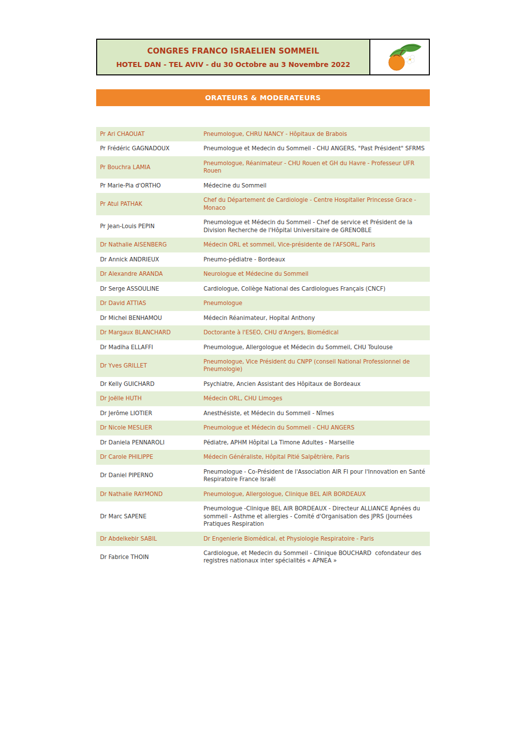CONGRES FRANCO ISRAELIEN SOMMEIL
HOTEL DAN - TEL AVIV - du 30 Octobre au 3 Novembre 2022
ORATEURS & MODERATEURS
| Pr Ari CHAOUAT | Pneumologue, CHRU NANCY - Hôpitaux de Brabois |
| Pr Frédéric GAGNADOUX | Pneumologue et Medecin du Sommeil - CHU ANGERS, "Past Président" SFRMS |
| Pr Bouchra LAMIA | Pneumologue, Réanimateur - CHU Rouen et GH du Havre - Professeur UFR Rouen |
| Pr Marie-Pia d'ORTHO | Médecine du Sommeil |
| Pr Atul PATHAK | Chef du Département de Cardiologie - Centre Hospitalier Princesse Grace - Monaco |
| Pr Jean-Louis PEPIN | Pneumologue et Médecin du Sommeil - Chef de service et Président de la Division Recherche de l'Hôpital Universitaire de GRENOBLE |
| Dr Nathalie AISENBERG | Médecin ORL et sommeil, Vice-présidente de l'AFSORL, Paris |
| Dr Annick ANDRIEUX | Pneumo-pédiatre - Bordeaux |
| Dr Alexandre ARANDA | Neurologue et Médecine du Sommeil |
| Dr Serge ASSOULINE | Cardiologue, Collège National des Cardiologues Français (CNCF) |
| Dr David ATTIAS | Pneumologue |
| Dr Michel BENHAMOU | Médecin Réanimateur, Hopital Anthony |
| Dr Margaux BLANCHARD | Doctorante à l'ESEO, CHU d'Angers, Biomédical |
| Dr Madiha ELLAFFI | Pneumologue, Allergologue et Médecin du Sommeil, CHU Toulouse |
| Dr Yves GRILLET | Pneumologue, Vice Président du CNPP (conseil National Professionnel de Pneumologie) |
| Dr Kelly GUICHARD | Psychiatre, Ancien Assistant des Hôpitaux de Bordeaux |
| Dr Joëlle HUTH | Médecin ORL, CHU Limoges |
| Dr Jerôme LIOTIER | Anesthésiste, et Médecin du Sommeil - Nîmes |
| Dr Nicole MESLIER | Pneumologue et Médecin du Sommeil - CHU ANGERS |
| Dr Daniela PENNAROLI | Pédiatre, APHM Hôpital La Timone Adultes - Marseille |
| Dr Carole PHILIPPE | Médecin Généraliste, Hôpital Pitié Salpêtrière, Paris |
| Dr Daniel PIPERNO | Pneumologue - Co-Président de l'Association AIR FI pour l'Innovation en Santé Respiratoire France Israël |
| Dr Nathalie RAYMOND | Pneumologue, Allergologue, Clinique BEL AIR BORDEAUX |
| Dr Marc SAPENE | Pneumologue -Clinique BEL AIR BORDEAUX - Directeur ALLIANCE Apnées du sommeil - Asthme et allergies - Comité d'Organisation des JPRS (Journées Pratiques Respiration |
| Dr Abdelkebir SABIL | Dr Engenierie Biomédical, et Physiologie Respiratoire - Paris |
| Dr Fabrice THOIN | Cardiologue, et Medecin du Sommeil - Clinique BOUCHARD cofondateur des registres nationaux inter spécialités « APNEA » |